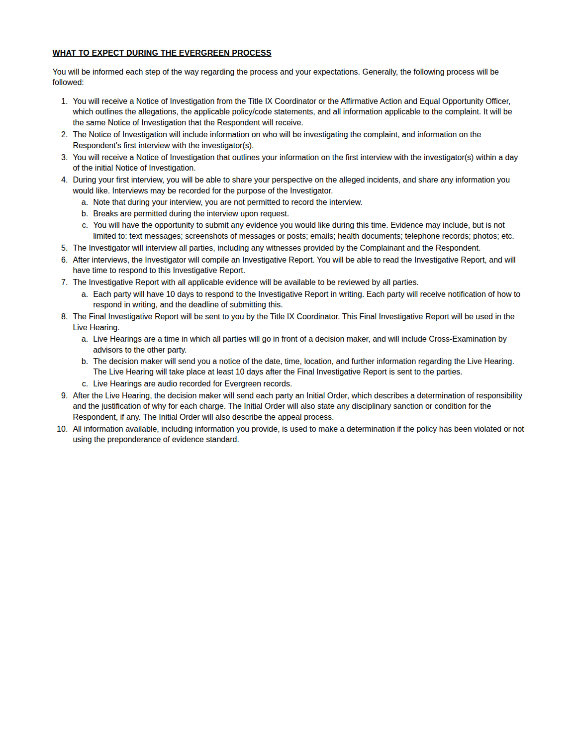WHAT TO EXPECT DURING THE EVERGREEN PROCESS
You will be informed each step of the way regarding the process and your expectations. Generally, the following process will be followed:
You will receive a Notice of Investigation from the Title IX Coordinator or the Affirmative Action and Equal Opportunity Officer, which outlines the allegations, the applicable policy/code statements, and all information applicable to the complaint. It will be the same Notice of Investigation that the Respondent will receive.
The Notice of Investigation will include information on who will be investigating the complaint, and information on the Respondent's first interview with the investigator(s).
You will receive a Notice of Investigation that outlines your information on the first interview with the investigator(s) within a day of the initial Notice of Investigation.
During your first interview, you will be able to share your perspective on the alleged incidents, and share any information you would like. Interviews may be recorded for the purpose of the Investigator.
Note that during your interview, you are not permitted to record the interview.
Breaks are permitted during the interview upon request.
You will have the opportunity to submit any evidence you would like during this time. Evidence may include, but is not limited to: text messages; screenshots of messages or posts; emails; health documents; telephone records; photos; etc.
The Investigator will interview all parties, including any witnesses provided by the Complainant and the Respondent.
After interviews, the Investigator will compile an Investigative Report. You will be able to read the Investigative Report, and will have time to respond to this Investigative Report.
The Investigative Report with all applicable evidence will be available to be reviewed by all parties.
Each party will have 10 days to respond to the Investigative Report in writing. Each party will receive notification of how to respond in writing, and the deadline of submitting this.
The Final Investigative Report will be sent to you by the Title IX Coordinator. This Final Investigative Report will be used in the Live Hearing.
Live Hearings are a time in which all parties will go in front of a decision maker, and will include Cross-Examination by advisors to the other party.
The decision maker will send you a notice of the date, time, location, and further information regarding the Live Hearing. The Live Hearing will take place at least 10 days after the Final Investigative Report is sent to the parties.
Live Hearings are audio recorded for Evergreen records.
After the Live Hearing, the decision maker will send each party an Initial Order, which describes a determination of responsibility and the justification of why for each charge. The Initial Order will also state any disciplinary sanction or condition for the Respondent, if any. The Initial Order will also describe the appeal process.
All information available, including information you provide, is used to make a determination if the policy has been violated or not using the preponderance of evidence standard.